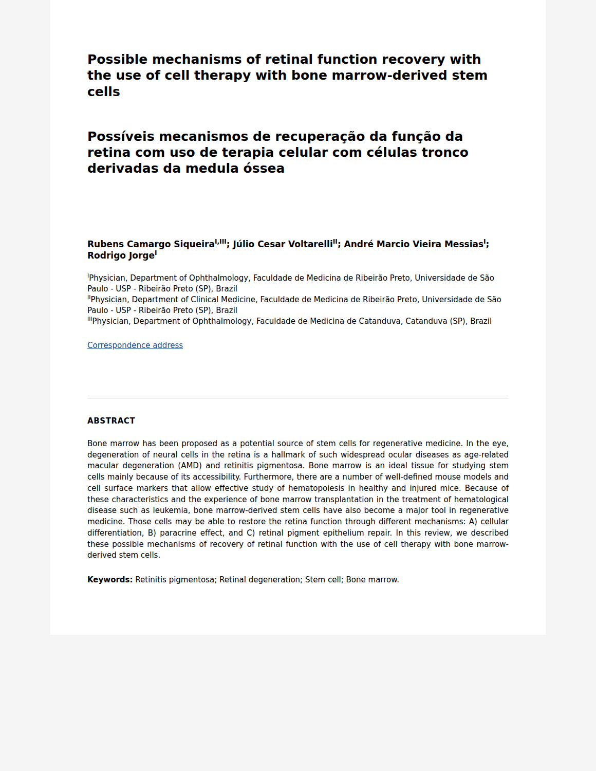Possible mechanisms of retinal function recovery with the use of cell therapy with bone marrow-derived stem cells
Possíveis mecanismos de recuperação da função da retina com uso de terapia celular com células tronco derivadas da medula óssea
Rubens Camargo SiqueiraI,III; Júlio Cesar VoltarelliII; André Marcio Vieira MessiasI; Rodrigo JorgeI
IPhysician, Department of Ophthalmology, Faculdade de Medicina de Ribeirão Preto, Universidade de São Paulo - USP - Ribeirão Preto (SP), Brazil
IIPhysician, Department of Clinical Medicine, Faculdade de Medicina de Ribeirão Preto, Universidade de São Paulo - USP - Ribeirão Preto (SP), Brazil
IIIPhysician, Department of Ophthalmology, Faculdade de Medicina de Catanduva, Catanduva (SP), Brazil
Correspondence address
ABSTRACT
Bone marrow has been proposed as a potential source of stem cells for regenerative medicine. In the eye, degeneration of neural cells in the retina is a hallmark of such widespread ocular diseases as age-related macular degeneration (AMD) and retinitis pigmentosa. Bone marrow is an ideal tissue for studying stem cells mainly because of its accessibility. Furthermore, there are a number of well-defined mouse models and cell surface markers that allow effective study of hematopoiesis in healthy and injured mice. Because of these characteristics and the experience of bone marrow transplantation in the treatment of hematological disease such as leukemia, bone marrow-derived stem cells have also become a major tool in regenerative medicine. Those cells may be able to restore the retina function through different mechanisms: A) cellular differentiation, B) paracrine effect, and C) retinal pigment epithelium repair. In this review, we described these possible mechanisms of recovery of retinal function with the use of cell therapy with bone marrow-derived stem cells.
Keywords: Retinitis pigmentosa; Retinal degeneration; Stem cell; Bone marrow.